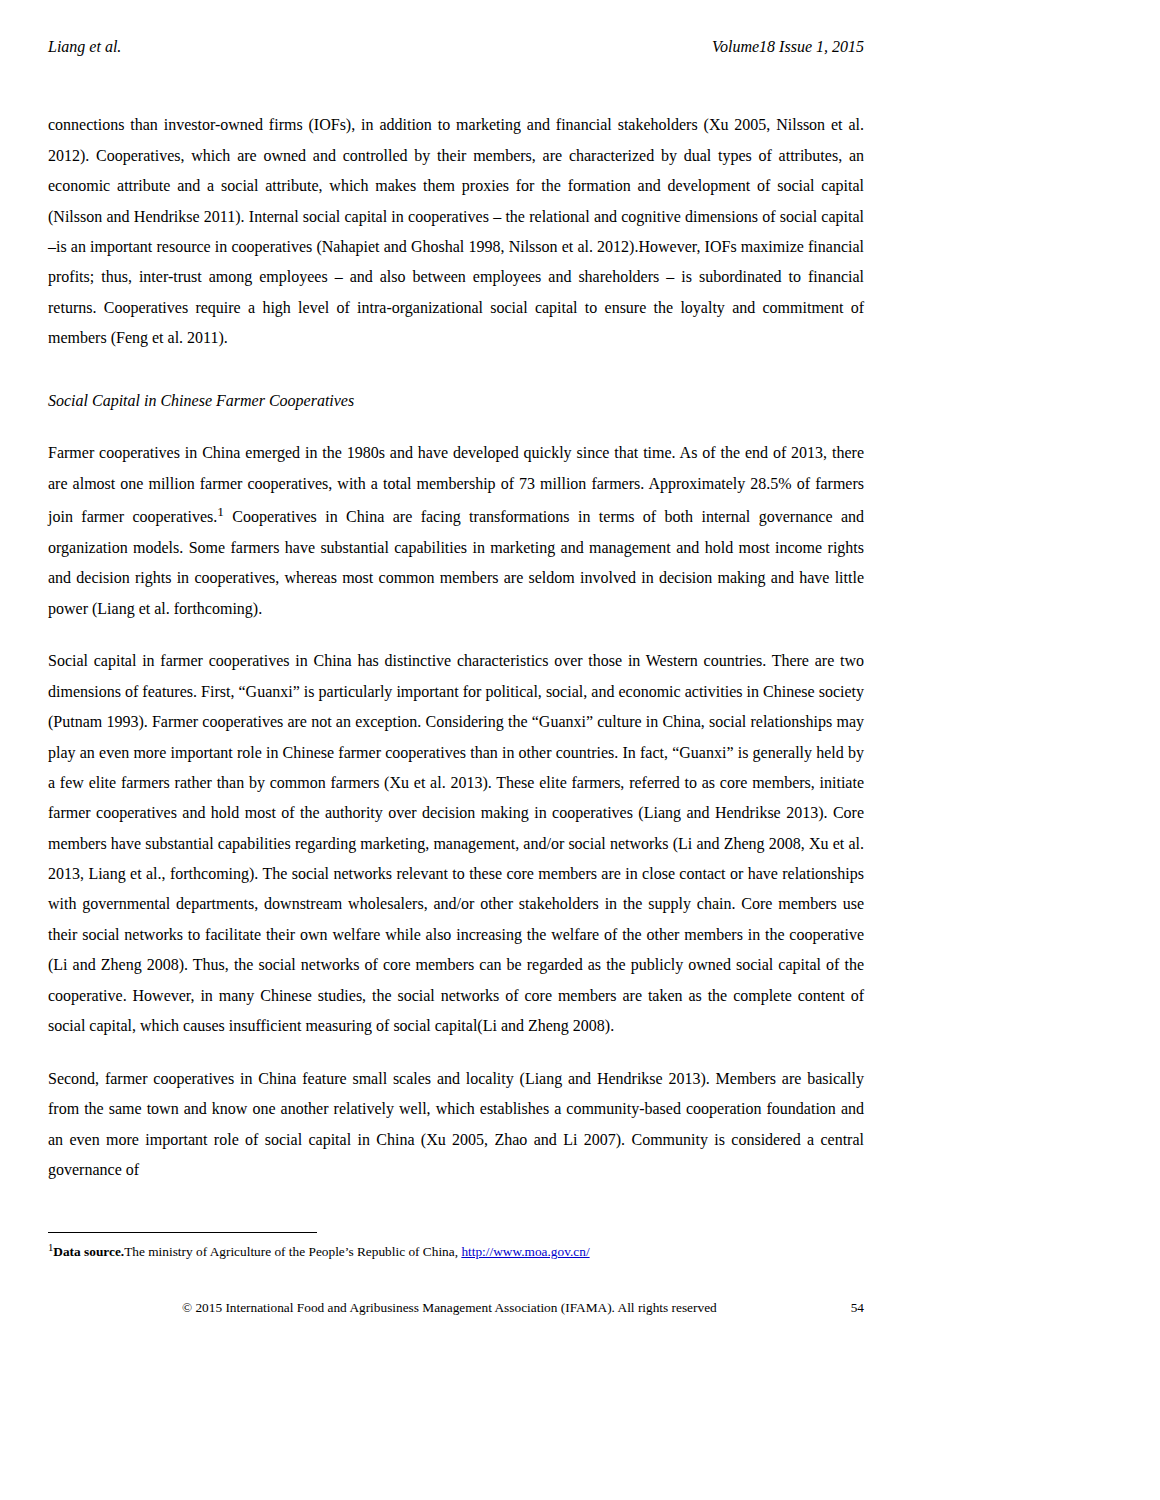Liang et al. Volume18 Issue 1, 2015
connections than investor-owned firms (IOFs), in addition to marketing and financial stakeholders (Xu 2005, Nilsson et al. 2012). Cooperatives, which are owned and controlled by their members, are characterized by dual types of attributes, an economic attribute and a social attribute, which makes them proxies for the formation and development of social capital (Nilsson and Hendrikse 2011). Internal social capital in cooperatives – the relational and cognitive dimensions of social capital –is an important resource in cooperatives (Nahapiet and Ghoshal 1998, Nilsson et al. 2012).However, IOFs maximize financial profits; thus, inter-trust among employees – and also between employees and shareholders – is subordinated to financial returns. Cooperatives require a high level of intra-organizational social capital to ensure the loyalty and commitment of members (Feng et al. 2011).
Social Capital in Chinese Farmer Cooperatives
Farmer cooperatives in China emerged in the 1980s and have developed quickly since that time. As of the end of 2013, there are almost one million farmer cooperatives, with a total membership of 73 million farmers. Approximately 28.5% of farmers join farmer cooperatives.1 Cooperatives in China are facing transformations in terms of both internal governance and organization models. Some farmers have substantial capabilities in marketing and management and hold most income rights and decision rights in cooperatives, whereas most common members are seldom involved in decision making and have little power (Liang et al. forthcoming).
Social capital in farmer cooperatives in China has distinctive characteristics over those in Western countries. There are two dimensions of features. First, “Guanxi” is particularly important for political, social, and economic activities in Chinese society (Putnam 1993). Farmer cooperatives are not an exception. Considering the “Guanxi” culture in China, social relationships may play an even more important role in Chinese farmer cooperatives than in other countries. In fact, “Guanxi” is generally held by a few elite farmers rather than by common farmers (Xu et al. 2013). These elite farmers, referred to as core members, initiate farmer cooperatives and hold most of the authority over decision making in cooperatives (Liang and Hendrikse 2013). Core members have substantial capabilities regarding marketing, management, and/or social networks (Li and Zheng 2008, Xu et al. 2013, Liang et al., forthcoming). The social networks relevant to these core members are in close contact or have relationships with governmental departments, downstream wholesalers, and/or other stakeholders in the supply chain. Core members use their social networks to facilitate their own welfare while also increasing the welfare of the other members in the cooperative (Li and Zheng 2008). Thus, the social networks of core members can be regarded as the publicly owned social capital of the cooperative. However, in many Chinese studies, the social networks of core members are taken as the complete content of social capital, which causes insufficient measuring of social capital(Li and Zheng 2008).
Second, farmer cooperatives in China feature small scales and locality (Liang and Hendrikse 2013). Members are basically from the same town and know one another relatively well, which establishes a community-based cooperation foundation and an even more important role of social capital in China (Xu 2005, Zhao and Li 2007). Community is considered a central governance of
1Data source. The ministry of Agriculture of the People’s Republic of China, http://www.moa.gov.cn/
© 2015 International Food and Agribusiness Management Association (IFAMA). All rights reserved 54